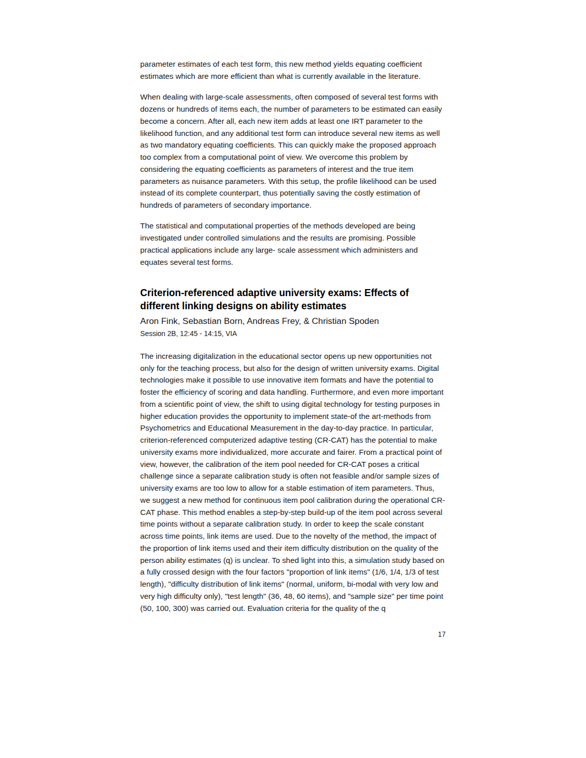parameter estimates of each test form, this new method yields equating coefficient estimates which are more efficient than what is currently available in the literature.
When dealing with large-scale assessments, often composed of several test forms with dozens or hundreds of items each, the number of parameters to be estimated can easily become a concern. After all, each new item adds at least one IRT parameter to the likelihood function, and any additional test form can introduce several new items as well as two mandatory equating coefficients. This can quickly make the proposed approach too complex from a computational point of view. We overcome this problem by considering the equating coefficients as parameters of interest and the true item parameters as nuisance parameters. With this setup, the profile likelihood can be used instead of its complete counterpart, thus potentially saving the costly estimation of hundreds of parameters of secondary importance.
The statistical and computational properties of the methods developed are being investigated under controlled simulations and the results are promising. Possible practical applications include any large- scale assessment which administers and equates several test forms.
Criterion-referenced adaptive university exams: Effects of different linking designs on ability estimates
Aron Fink, Sebastian Born, Andreas Frey, & Christian Spoden
Session 2B, 12:45 - 14:15, VIA
The increasing digitalization in the educational sector opens up new opportunities not only for the teaching process, but also for the design of written university exams. Digital technologies make it possible to use innovative item formats and have the potential to foster the efficiency of scoring and data handling. Furthermore, and even more important from a scientific point of view, the shift to using digital technology for testing purposes in higher education provides the opportunity to implement state-of the art-methods from Psychometrics and Educational Measurement in the day-to-day practice. In particular, criterion-referenced computerized adaptive testing (CR-CAT) has the potential to make university exams more individualized, more accurate and fairer. From a practical point of view, however, the calibration of the item pool needed for CR-CAT poses a critical challenge since a separate calibration study is often not feasible and/or sample sizes of university exams are too low to allow for a stable estimation of item parameters. Thus, we suggest a new method for continuous item pool calibration during the operational CR-CAT phase. This method enables a step-by-step build-up of the item pool across several time points without a separate calibration study. In order to keep the scale constant across time points, link items are used. Due to the novelty of the method, the impact of the proportion of link items used and their item difficulty distribution on the quality of the person ability estimates (q) is unclear. To shed light into this, a simulation study based on a fully crossed design with the four factors "proportion of link items" (1/6, 1/4, 1/3 of test length), "difficulty distribution of link items" (normal, uniform, bi-modal with very low and very high difficulty only), "test length" (36, 48, 60 items), and "sample size" per time point (50, 100, 300) was carried out. Evaluation criteria for the quality of the q
17